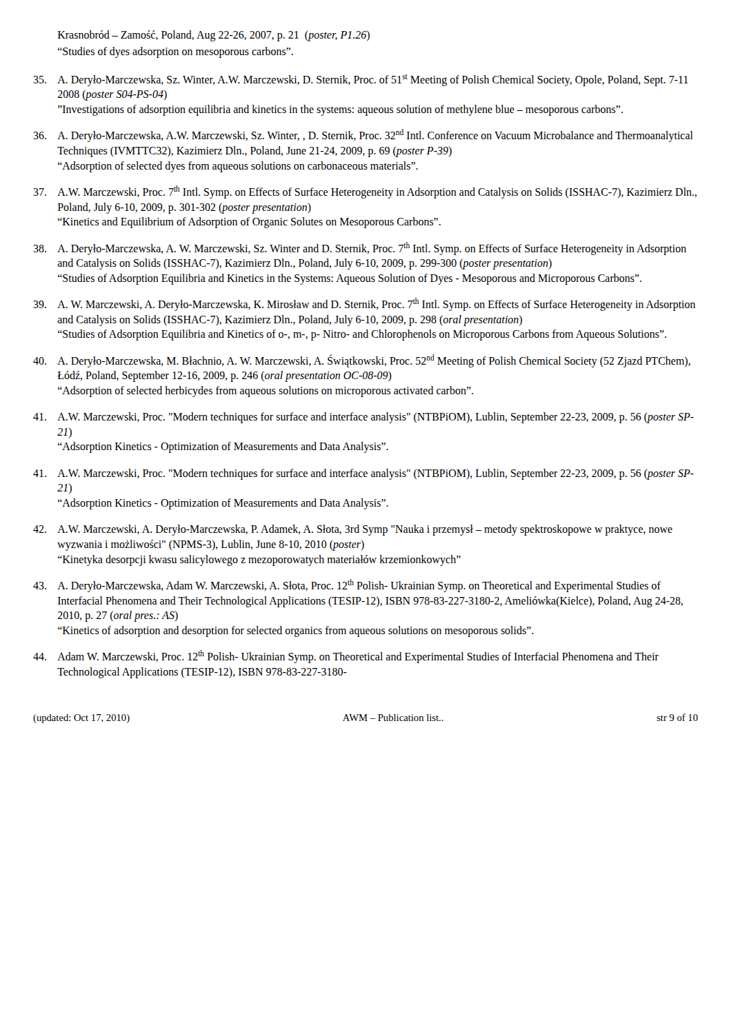Krasnobród – Zamość, Poland, Aug 22-26, 2007, p. 21 (poster, P1.26)
“Studies of dyes adsorption on mesoporous carbons”.
35.
A. Deryło-Marczewska, Sz. Winter, A.W. Marczewski, D. Sternik, Proc. of 51st Meeting of Polish Chemical Society, Opole, Poland, Sept. 7-11 2008 (poster S04-PS-04)
”Investigations of adsorption equilibria and kinetics in the systems: aqueous solution of methylene blue – mesoporous carbons”.
36.
A. Deryło-Marczewska, A.W. Marczewski, Sz. Winter, , D. Sternik, Proc. 32nd Intl. Conference on Vacuum Microbalance and Thermoanalytical Techniques (IVMTTC32), Kazimierz Dln., Poland, June 21-24, 2009, p. 69 (poster P-39)
“Adsorption of selected dyes from aqueous solutions on carbonaceous materials”.
37.
A.W. Marczewski, Proc. 7th Intl. Symp. on Effects of Surface Heterogeneity in Adsorption and Catalysis on Solids (ISSHAC-7), Kazimierz Dln., Poland, July 6-10, 2009, p. 301-302 (poster presentation)
“Kinetics and Equilibrium of Adsorption of Organic Solutes on Mesoporous Carbons”.
38.
A. Deryło-Marczewska, A. W. Marczewski, Sz. Winter and D. Sternik, Proc. 7th Intl. Symp. on Effects of Surface Heterogeneity in Adsorption and Catalysis on Solids (ISSHAC-7), Kazimierz Dln., Poland, July 6-10, 2009, p. 299-300 (poster presentation)
“Studies of Adsorption Equilibria and Kinetics in the Systems: Aqueous Solution of Dyes - Mesoporous and Microporous Carbons”.
39.
A. W. Marczewski, A. Deryło-Marczewska, K. Mirosław and D. Sternik, Proc. 7th Intl. Symp. on Effects of Surface Heterogeneity in Adsorption and Catalysis on Solids (ISSHAC-7), Kazimierz Dln., Poland, July 6-10, 2009, p. 298 (oral presentation)
“Studies of Adsorption Equilibria and Kinetics of o-, m-, p- Nitro- and Chlorophenols on Microporous Carbons from Aqueous Solutions”.
40.
A. Deryło-Marczewska, M. Błachnio, A. W. Marczewski, A. Świątkowski, Proc. 52nd Meeting of Polish Chemical Society (52 Zjazd PTChem), Łódź, Poland, September 12-16, 2009, p. 246 (oral presentation OC-08-09)
“Adsorption of selected herbicydes from aqueous solutions on microporous activated carbon”.
41.
A.W. Marczewski, Proc. "Modern techniques for surface and interface analysis" (NTBPiOM), Lublin, September 22-23, 2009, p. 56 (poster SP-21)
“Adsorption Kinetics - Optimization of Measurements and Data Analysis”.
41.
A.W. Marczewski, Proc. "Modern techniques for surface and interface analysis" (NTBPiOM), Lublin, September 22-23, 2009, p. 56 (poster SP-21)
“Adsorption Kinetics - Optimization of Measurements and Data Analysis”.
42.
A.W. Marczewski, A. Deryło-Marczewska, P. Adamek, A. Słota, 3rd Symp "Nauka i przemysł – metody spektroskopowe w praktyce, nowe wyzwania i możliwości" (NPMS-3), Lublin, June 8-10, 2010 (poster)
“Kinetyka desorpcji kwasu salicylowego z mezoporowatych materiałów krzemionkowych”
43.
A. Deryło-Marczewska, Adam W. Marczewski, A. Słota, Proc. 12th Polish- Ukrainian Symp. on Theoretical and Experimental Studies of Interfacial Phenomena and Their Technological Applications (TESIP-12), ISBN 978-83-227-3180-2, Ameliówka(Kielce), Poland, Aug 24-28, 2010, p. 27 (oral pres.: AS)
“Kinetics of adsorption and desorption for selected organics from aqueous solutions on mesoporous solids”.
44.
Adam W. Marczewski, Proc. 12th Polish- Ukrainian Symp. on Theoretical and Experimental Studies of Interfacial Phenomena and Their Technological Applications (TESIP-12), ISBN 978-83-227-3180-
(updated: Oct 17, 2010) AWM – Publication list.. str 9 of 10